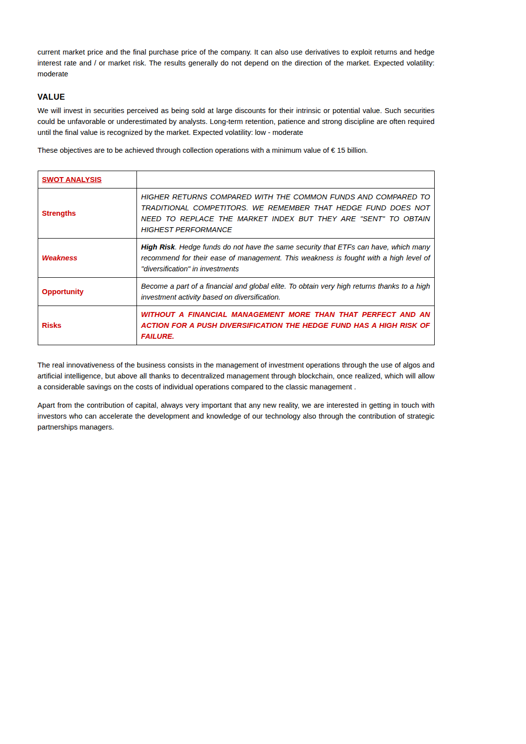current market price and the final purchase price of the company. It can also use derivatives to exploit returns and hedge interest rate and / or market risk. The results generally do not depend on the direction of the market. Expected volatility: moderate
VALUE
We will invest in securities perceived as being sold at large discounts for their intrinsic or potential value. Such securities could be unfavorable or underestimated by analysts. Long-term retention, patience and strong discipline are often required until the final value is recognized by the market. Expected volatility: low - moderate
These objectives are to be achieved through collection operations with a minimum value of € 15 billion.
| SWOT ANALYSIS | |
| Strengths | HIGHER RETURNS COMPARED WITH THE COMMON FUNDS AND COMPARED TO TRADITIONAL COMPETITORS. WE REMEMBER THAT HEDGE FUND DOES NOT NEED TO REPLACE THE MARKET INDEX BUT THEY ARE "SENT" TO OBTAIN HIGHEST PERFORMANCE |
| Weakness | High Risk . Hedge funds do not have the same security that ETFs can have, which many recommend for their ease of management. This weakness is fought with a high level of "diversification" in investments |
| Opportunity | Become a part of a financial and global elite. To obtain very high returns thanks to a high investment activity based on diversification. |
| Risks | WITHOUT A FINANCIAL MANAGEMENT MORE THAN THAT PERFECT AND AN ACTION FOR A PUSH DIVERSIFICATION THE HEDGE FUND HAS A HIGH RISK OF FAILURE. |
The real innovativeness of the business consists in the management of investment operations through the use of algos and artificial intelligence, but above all thanks to decentralized management through blockchain, once realized, which will allow a considerable savings on the costs of individual operations compared to the classic management .
Apart from the contribution of capital, always very important that any new reality, we are interested in getting in touch with investors who can accelerate the development and knowledge of our technology also through the contribution of strategic partnerships managers.